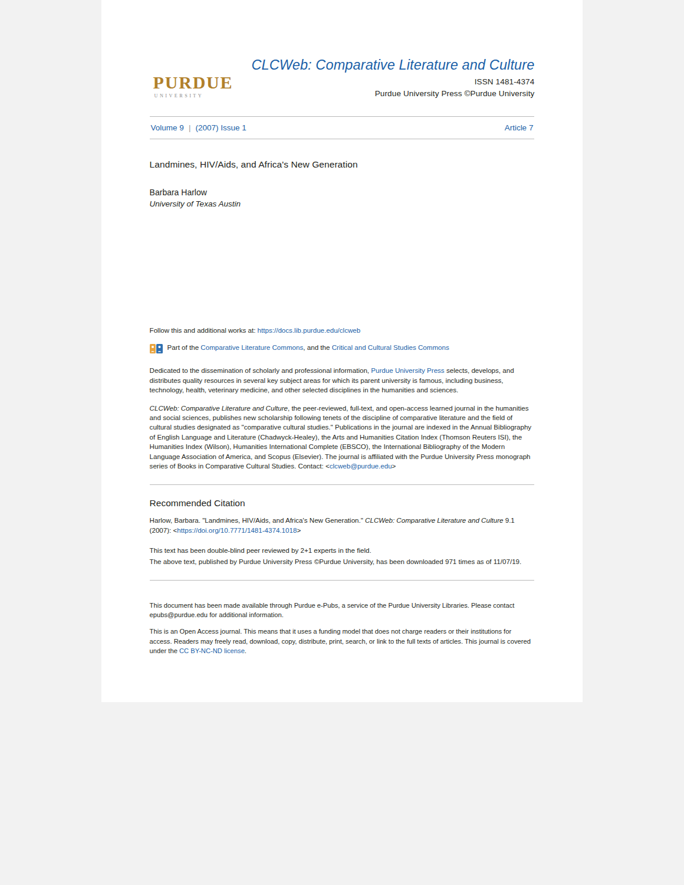PURDUE
UNIVERSITY
CLCWeb: Comparative Literature and Culture
ISSN 1481-4374
Purdue University Press ©Purdue University
Volume 9|(2007) Issue 1
Article 7
Landmines, HIV/Aids, and Africa's New Generation
Barbara Harlow
University of Texas Austin
Follow this and additional works at: https://docs.lib.purdue.edu/clcweb
Part of the Comparative Literature Commons, and the Critical and Cultural Studies Commons
Dedicated to the dissemination of scholarly and professional information, Purdue University Press selects, develops, and distributes quality resources in several key subject areas for which its parent university is famous, including business, technology, health, veterinary medicine, and other selected disciplines in the humanities and sciences.
CLCWeb: Comparative Literature and Culture, the peer-reviewed, full-text, and open-access learned journal in the humanities and social sciences, publishes new scholarship following tenets of the discipline of comparative literature and the field of cultural studies designated as "comparative cultural studies." Publications in the journal are indexed in the Annual Bibliography of English Language and Literature (Chadwyck-Healey), the Arts and Humanities Citation Index (Thomson Reuters ISI), the Humanities Index (Wilson), Humanities International Complete (EBSCO), the International Bibliography of the Modern Language Association of America, and Scopus (Elsevier). The journal is affiliated with the Purdue University Press monograph series of Books in Comparative Cultural Studies. Contact: <clcweb@purdue.edu>
Recommended Citation
Harlow, Barbara. "Landmines, HIV/Aids, and Africa's New Generation." CLCWeb: Comparative Literature and Culture 9.1 (2007): <https://doi.org/10.7771/1481-4374.1018>
This text has been double-blind peer reviewed by 2+1 experts in the field.
The above text, published by Purdue University Press ©Purdue University, has been downloaded 971 times as of 11/07/19.
This document has been made available through Purdue e-Pubs, a service of the Purdue University Libraries. Please contact epubs@purdue.edu for additional information.
This is an Open Access journal. This means that it uses a funding model that does not charge readers or their institutions for access. Readers may freely read, download, copy, distribute, print, search, or link to the full texts of articles. This journal is covered under the CC BY-NC-ND license.